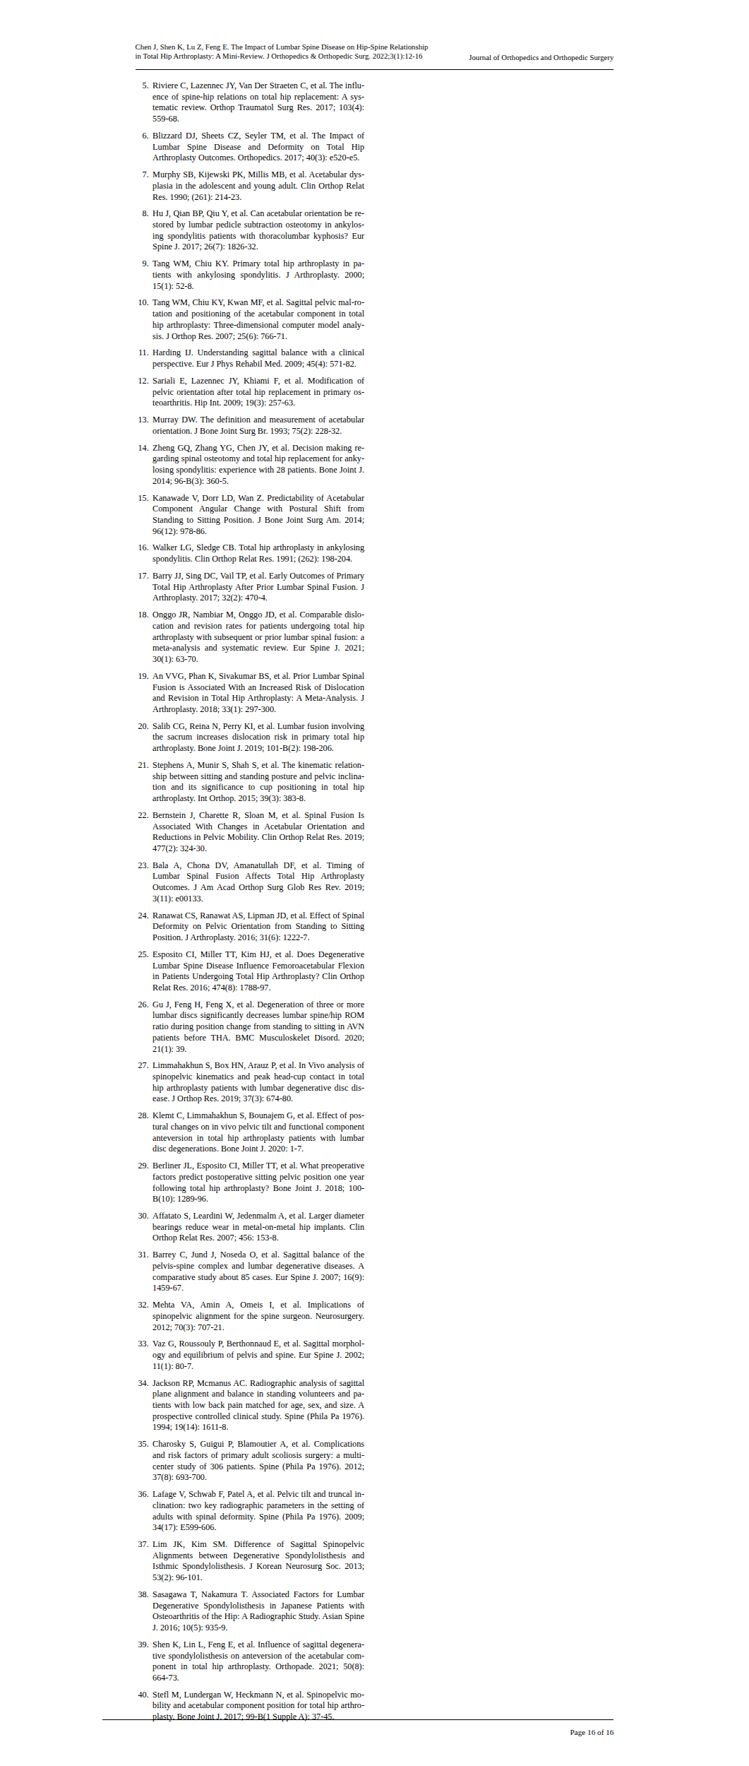Chen J, Shen K, Lu Z, Feng E. The Impact of Lumbar Spine Disease on Hip-Spine Relationship in Total Hip Arthroplasty: A Mini-Review. J Orthopedics & Orthopedic Surg. 2022;3(1):12-16
Journal of Orthopedics and Orthopedic Surgery
5. Riviere C, Lazennec JY, Van Der Straeten C, et al. The influence of spine-hip relations on total hip replacement: A systematic review. Orthop Traumatol Surg Res. 2017; 103(4): 559-68.
6. Blizzard DJ, Sheets CZ, Seyler TM, et al. The Impact of Lumbar Spine Disease and Deformity on Total Hip Arthroplasty Outcomes. Orthopedics. 2017; 40(3): e520-e5.
7. Murphy SB, Kijewski PK, Millis MB, et al. Acetabular dysplasia in the adolescent and young adult. Clin Orthop Relat Res. 1990; (261): 214-23.
8. Hu J, Qian BP, Qiu Y, et al. Can acetabular orientation be restored by lumbar pedicle subtraction osteotomy in ankylosing spondylitis patients with thoracolumbar kyphosis? Eur Spine J. 2017; 26(7): 1826-32.
9. Tang WM, Chiu KY. Primary total hip arthroplasty in patients with ankylosing spondylitis. J Arthroplasty. 2000; 15(1): 52-8.
10. Tang WM, Chiu KY, Kwan MF, et al. Sagittal pelvic mal-rotation and positioning of the acetabular component in total hip arthroplasty: Three-dimensional computer model analysis. J Orthop Res. 2007; 25(6): 766-71.
11. Harding IJ. Understanding sagittal balance with a clinical perspective. Eur J Phys Rehabil Med. 2009; 45(4): 571-82.
12. Sariali E, Lazennec JY, Khiami F, et al. Modification of pelvic orientation after total hip replacement in primary osteoarthritis. Hip Int. 2009; 19(3): 257-63.
13. Murray DW. The definition and measurement of acetabular orientation. J Bone Joint Surg Br. 1993; 75(2): 228-32.
14. Zheng GQ, Zhang YG, Chen JY, et al. Decision making regarding spinal osteotomy and total hip replacement for ankylosing spondylitis: experience with 28 patients. Bone Joint J. 2014; 96-B(3): 360-5.
15. Kanawade V, Dorr LD, Wan Z. Predictability of Acetabular Component Angular Change with Postural Shift from Standing to Sitting Position. J Bone Joint Surg Am. 2014; 96(12): 978-86.
16. Walker LG, Sledge CB. Total hip arthroplasty in ankylosing spondylitis. Clin Orthop Relat Res. 1991; (262): 198-204.
17. Barry JJ, Sing DC, Vail TP, et al. Early Outcomes of Primary Total Hip Arthroplasty After Prior Lumbar Spinal Fusion. J Arthroplasty. 2017; 32(2): 470-4.
18. Onggo JR, Nambiar M, Onggo JD, et al. Comparable dislocation and revision rates for patients undergoing total hip arthroplasty with subsequent or prior lumbar spinal fusion: a meta-analysis and systematic review. Eur Spine J. 2021; 30(1): 63-70.
19. An VVG, Phan K, Sivakumar BS, et al. Prior Lumbar Spinal Fusion is Associated With an Increased Risk of Dislocation and Revision in Total Hip Arthroplasty: A Meta-Analysis. J Arthroplasty. 2018; 33(1): 297-300.
20. Salib CG, Reina N, Perry KI, et al. Lumbar fusion involving the sacrum increases dislocation risk in primary total hip arthroplasty. Bone Joint J. 2019; 101-B(2): 198-206.
21. Stephens A, Munir S, Shah S, et al. The kinematic relationship between sitting and standing posture and pelvic inclination and its significance to cup positioning in total hip arthroplasty. Int Orthop. 2015; 39(3): 383-8.
22. Bernstein J, Charette R, Sloan M, et al. Spinal Fusion Is Associated With Changes in Acetabular Orientation and Reductions in Pelvic Mobility. Clin Orthop Relat Res. 2019; 477(2): 324-30.
23. Bala A, Chona DV, Amanatullah DF, et al. Timing of Lumbar Spinal Fusion Affects Total Hip Arthroplasty Outcomes. J Am Acad Orthop Surg Glob Res Rev. 2019; 3(11): e00133.
24. Ranawat CS, Ranawat AS, Lipman JD, et al. Effect of Spinal Deformity on Pelvic Orientation from Standing to Sitting Position. J Arthroplasty. 2016; 31(6): 1222-7.
25. Esposito CI, Miller TT, Kim HJ, et al. Does Degenerative Lumbar Spine Disease Influence Femoroacetabular Flexion in Patients Undergoing Total Hip Arthroplasty? Clin Orthop Relat Res. 2016; 474(8): 1788-97.
26. Gu J, Feng H, Feng X, et al. Degeneration of three or more lumbar discs significantly decreases lumbar spine/hip ROM ratio during position change from standing to sitting in AVN patients before THA. BMC Musculoskelet Disord. 2020; 21(1): 39.
27. Limmahakhun S, Box HN, Arauz P, et al. In Vivo analysis of spinopelvic kinematics and peak head-cup contact in total hip arthroplasty patients with lumbar degenerative disc disease. J Orthop Res. 2019; 37(3): 674-80.
28. Klemt C, Limmahakhun S, Bounajem G, et al. Effect of postural changes on in vivo pelvic tilt and functional component anteversion in total hip arthroplasty patients with lumbar disc degenerations. Bone Joint J. 2020: 1-7.
29. Berliner JL, Esposito CI, Miller TT, et al. What preoperative factors predict postoperative sitting pelvic position one year following total hip arthroplasty? Bone Joint J. 2018; 100-B(10): 1289-96.
30. Affatato S, Leardini W, Jedenmalm A, et al. Larger diameter bearings reduce wear in metal-on-metal hip implants. Clin Orthop Relat Res. 2007; 456: 153-8.
31. Barrey C, Jund J, Noseda O, et al. Sagittal balance of the pelvis-spine complex and lumbar degenerative diseases. A comparative study about 85 cases. Eur Spine J. 2007; 16(9): 1459-67.
32. Mehta VA, Amin A, Omeis I, et al. Implications of spinopelvic alignment for the spine surgeon. Neurosurgery. 2012; 70(3): 707-21.
33. Vaz G, Roussouly P, Berthonnaud E, et al. Sagittal morphology and equilibrium of pelvis and spine. Eur Spine J. 2002; 11(1): 80-7.
34. Jackson RP, Mcmanus AC. Radiographic analysis of sagittal plane alignment and balance in standing volunteers and patients with low back pain matched for age, sex, and size. A prospective controlled clinical study. Spine (Phila Pa 1976). 1994; 19(14): 1611-8.
35. Charosky S, Guigui P, Blamoutier A, et al. Complications and risk factors of primary adult scoliosis surgery: a multicenter study of 306 patients. Spine (Phila Pa 1976). 2012; 37(8): 693-700.
36. Lafage V, Schwab F, Patel A, et al. Pelvic tilt and truncal inclination: two key radiographic parameters in the setting of adults with spinal deformity. Spine (Phila Pa 1976). 2009; 34(17): E599-606.
37. Lim JK, Kim SM. Difference of Sagittal Spinopelvic Alignments between Degenerative Spondylolisthesis and Isthmic Spondylolisthesis. J Korean Neurosurg Soc. 2013; 53(2): 96-101.
38. Sasagawa T, Nakamura T. Associated Factors for Lumbar Degenerative Spondylolisthesis in Japanese Patients with Osteoarthritis of the Hip: A Radiographic Study. Asian Spine J. 2016; 10(5): 935-9.
39. Shen K, Lin L, Feng E, et al. Influence of sagittal degenerative spondylolisthesis on anteversion of the acetabular component in total hip arthroplasty. Orthopade. 2021; 50(8): 664-73.
40. Stefl M, Lundergan W, Heckmann N, et al. Spinopelvic mobility and acetabular component position for total hip arthroplasty. Bone Joint J. 2017; 99-B(1 Supple A): 37-45.
Page 16 of 16